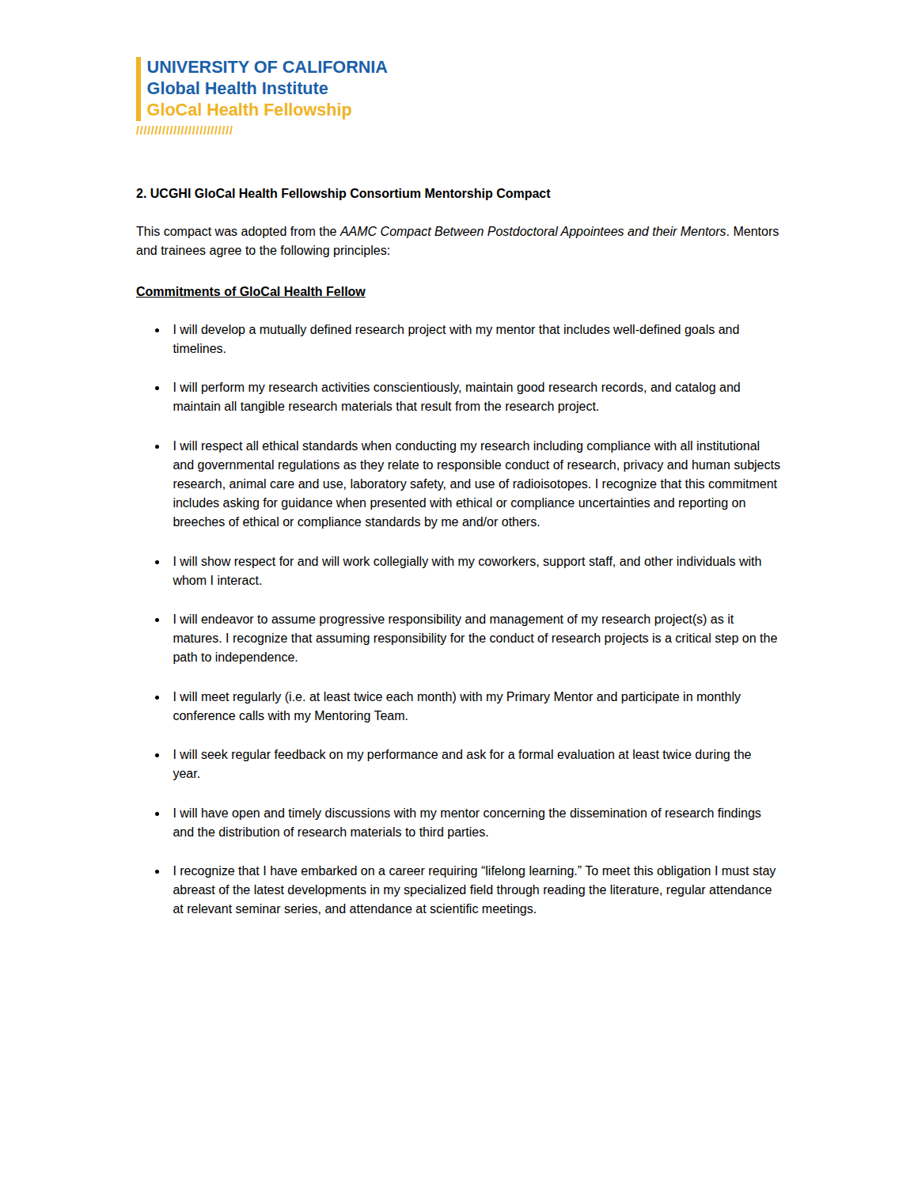UNIVERSITY OF CALIFORNIA
Global Health Institute
GloCal Health Fellowship
//////////////////////////
2. UCGHI GloCal Health Fellowship Consortium Mentorship Compact
This compact was adopted from the AAMC Compact Between Postdoctoral Appointees and their Mentors. Mentors and trainees agree to the following principles:
Commitments of GloCal Health Fellow
I will develop a mutually defined research project with my mentor that includes well-defined goals and timelines.
I will perform my research activities conscientiously, maintain good research records, and catalog and maintain all tangible research materials that result from the research project.
I will respect all ethical standards when conducting my research including compliance with all institutional and governmental regulations as they relate to responsible conduct of research, privacy and human subjects research, animal care and use, laboratory safety, and use of radioisotopes. I recognize that this commitment includes asking for guidance when presented with ethical or compliance uncertainties and reporting on breeches of ethical or compliance standards by me and/or others.
I will show respect for and will work collegially with my coworkers, support staff, and other individuals with whom I interact.
I will endeavor to assume progressive responsibility and management of my research project(s) as it matures. I recognize that assuming responsibility for the conduct of research projects is a critical step on the path to independence.
I will meet regularly (i.e. at least twice each month) with my Primary Mentor and participate in monthly conference calls with my Mentoring Team.
I will seek regular feedback on my performance and ask for a formal evaluation at least twice during the year.
I will have open and timely discussions with my mentor concerning the dissemination of research findings and the distribution of research materials to third parties.
I recognize that I have embarked on a career requiring “lifelong learning.” To meet this obligation I must stay abreast of the latest developments in my specialized field through reading the literature, regular attendance at relevant seminar series, and attendance at scientific meetings.